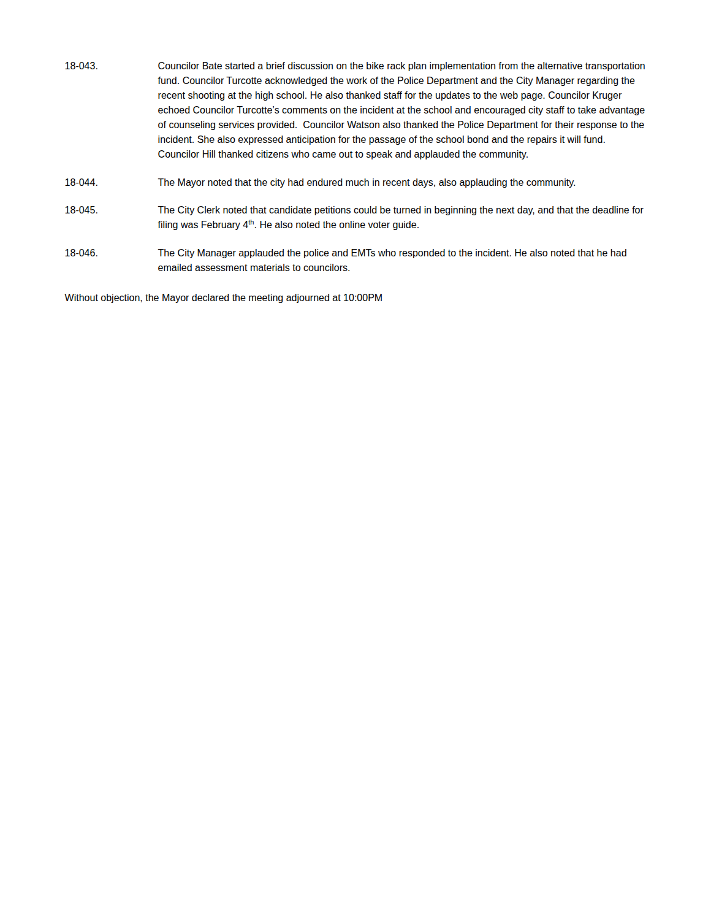18-043.
Councilor Bate started a brief discussion on the bike rack plan implementation from the alternative transportation fund. Councilor Turcotte acknowledged the work of the Police Department and the City Manager regarding the recent shooting at the high school. He also thanked staff for the updates to the web page. Councilor Kruger echoed Councilor Turcotte’s comments on the incident at the school and encouraged city staff to take advantage of counseling services provided. Councilor Watson also thanked the Police Department for their response to the incident. She also expressed anticipation for the passage of the school bond and the repairs it will fund. Councilor Hill thanked citizens who came out to speak and applauded the community.
18-044.
The Mayor noted that the city had endured much in recent days, also applauding the community.
18-045.
The City Clerk noted that candidate petitions could be turned in beginning the next day, and that the deadline for filing was February 4th. He also noted the online voter guide.
18-046.
The City Manager applauded the police and EMTs who responded to the incident. He also noted that he had emailed assessment materials to councilors.
Without objection, the Mayor declared the meeting adjourned at 10:00PM